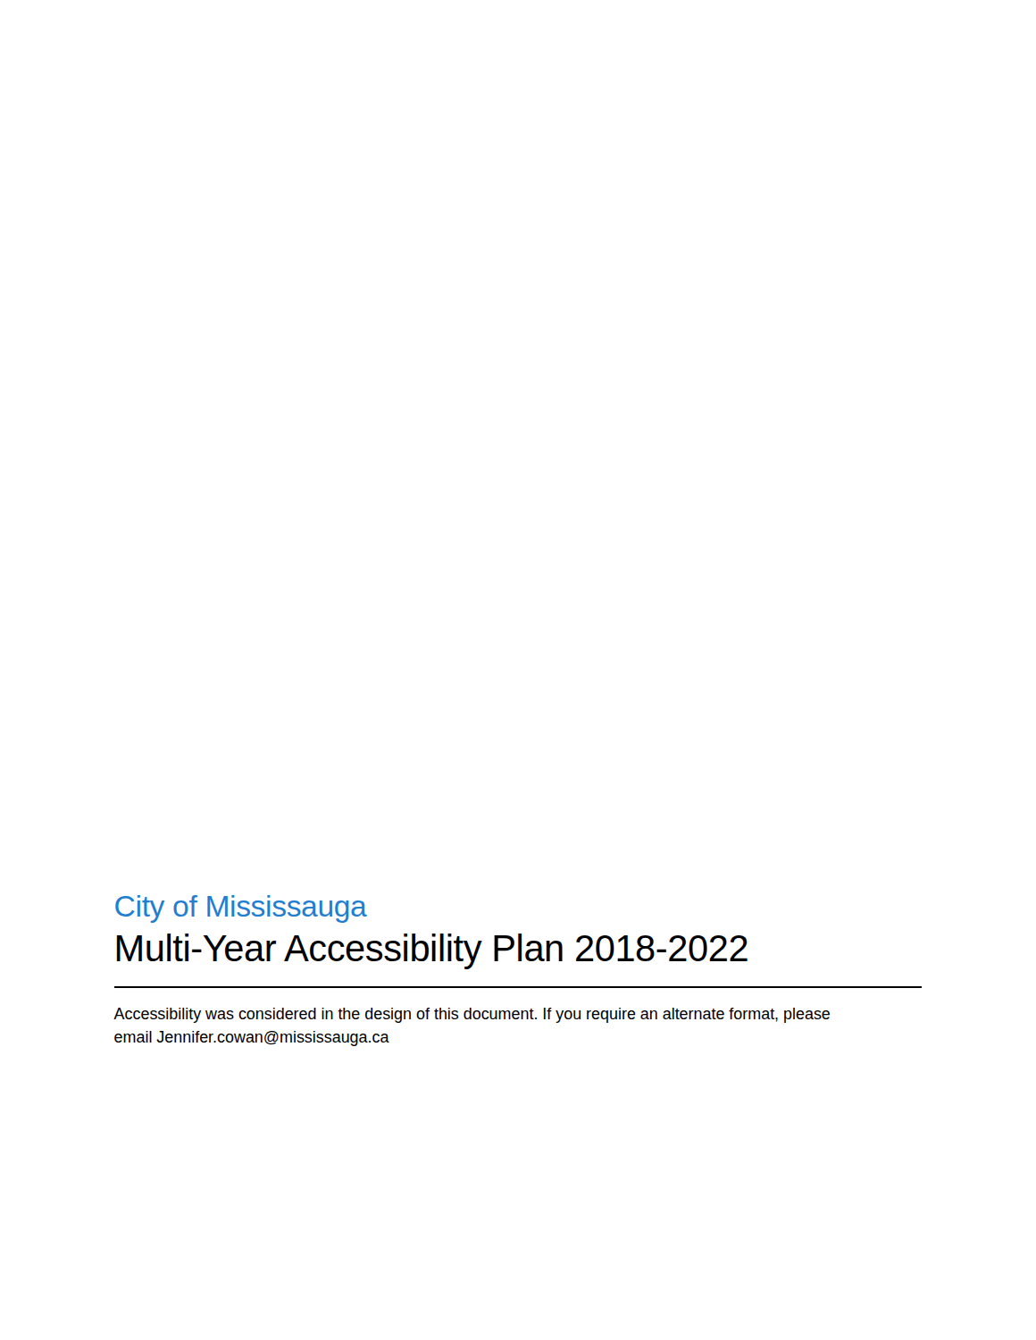City of Mississauga
Multi-Year Accessibility Plan 2018-2022
Accessibility was considered in the design of this document. If you require an alternate format, please email Jennifer.cowan@mississauga.ca